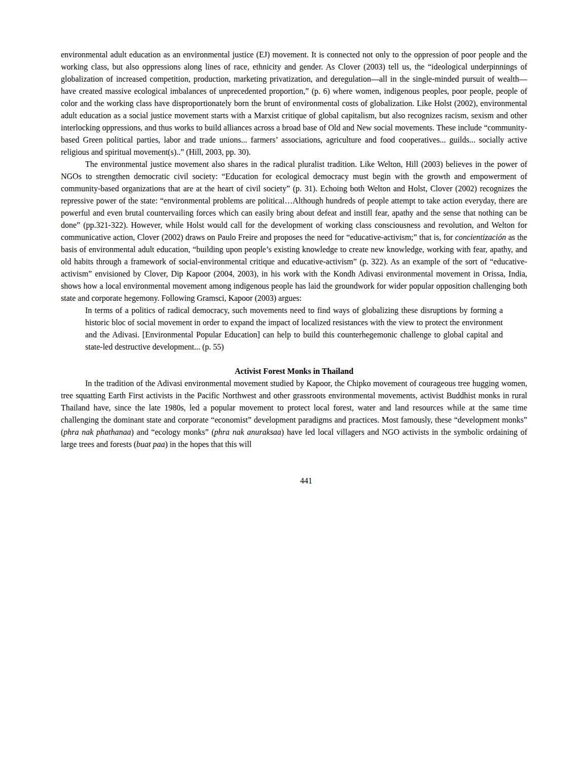environmental adult education as an environmental justice (EJ) movement. It is connected not only to the oppression of poor people and the working class, but also oppressions along lines of race, ethnicity and gender. As Clover (2003) tell us, the “ideological underpinnings of globalization of increased competition, production, marketing privatization, and deregulation—all in the single-minded pursuit of wealth—have created massive ecological imbalances of unprecedented proportion,” (p. 6) where women, indigenous peoples, poor people, people of color and the working class have disproportionately born the brunt of environmental costs of globalization. Like Holst (2002), environmental adult education as a social justice movement starts with a Marxist critique of global capitalism, but also recognizes racism, sexism and other interlocking oppressions, and thus works to build alliances across a broad base of Old and New social movements. These include “community-based Green political parties, labor and trade unions... farmers’ associations, agriculture and food cooperatives... guilds... socially active religious and spiritual movement(s)..” (Hill, 2003, pp. 30).
The environmental justice movement also shares in the radical pluralist tradition. Like Welton, Hill (2003) believes in the power of NGOs to strengthen democratic civil society: “Education for ecological democracy must begin with the growth and empowerment of community-based organizations that are at the heart of civil society” (p. 31). Echoing both Welton and Holst, Clover (2002) recognizes the repressive power of the state: “environmental problems are political…Although hundreds of people attempt to take action everyday, there are powerful and even brutal countervailing forces which can easily bring about defeat and instill fear, apathy and the sense that nothing can be done” (pp.321-322). However, while Holst would call for the development of working class consciousness and revolution, and Welton for communicative action, Clover (2002) draws on Paulo Freire and proposes the need for “educative-activism;” that is, for concientización as the basis of environmental adult education, “building upon people’s existing knowledge to create new knowledge, working with fear, apathy, and old habits through a framework of social-environmental critique and educative-activism” (p. 322). As an example of the sort of “educative-activism” envisioned by Clover, Dip Kapoor (2004, 2003), in his work with the Kondh Adivasi environmental movement in Orissa, India, shows how a local environmental movement among indigenous people has laid the groundwork for wider popular opposition challenging both state and corporate hegemony. Following Gramsci, Kapoor (2003) argues:
In terms of a politics of radical democracy, such movements need to find ways of globalizing these disruptions by forming a historic bloc of social movement in order to expand the impact of localized resistances with the view to protect the environment and the Adivasi. [Environmental Popular Education] can help to build this counterhegemonic challenge to global capital and state-led destructive development... (p. 55)
Activist Forest Monks in Thailand
In the tradition of the Adivasi environmental movement studied by Kapoor, the Chipko movement of courageous tree hugging women, tree squatting Earth First activists in the Pacific Northwest and other grassroots environmental movements, activist Buddhist monks in rural Thailand have, since the late 1980s, led a popular movement to protect local forest, water and land resources while at the same time challenging the dominant state and corporate “economist” development paradigms and practices. Most famously, these “development monks” (phra nak phathanaa) and “ecology monks” (phra nak anuraksaa) have led local villagers and NGO activists in the symbolic ordaining of large trees and forests (buat paa) in the hopes that this will
441